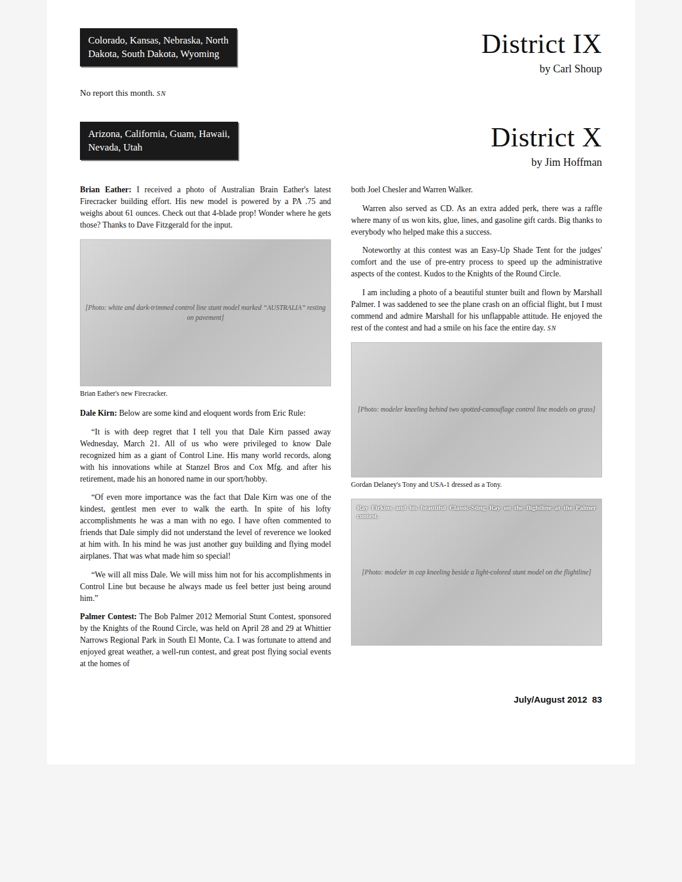Colorado, Kansas, Nebraska, North
Dakota, South Dakota, Wyoming
District IX
by Carl Shoup
No report this month. SN
Arizona, California, Guam, Hawaii,
Nevada, Utah
District X
by Jim Hoffman
Brian Eather: I received a photo of Australian Brain Eather's latest Firecracker building effort. His new model is powered by a PA .75 and weighs about 61 ounces. Check out that 4-blade prop! Wonder where he gets those? Thanks to Dave Fitzgerald for the input.
[Photo: white and dark-trimmed control line stunt model marked “AUSTRALIA” resting on pavement]
Brian Eather's new Firecracker.
Dale Kirn: Below are some kind and eloquent words from Eric Rule:
“It is with deep regret that I tell you that Dale Kirn passed away Wednesday, March 21. All of us who were privileged to know Dale recognized him as a giant of Control Line. His many world records, along with his innovations while at Stanzel Bros and Cox Mfg. and after his retirement, made his an honored name in our sport/hobby.
“Of even more importance was the fact that Dale Kirn was one of the kindest, gentlest men ever to walk the earth. In spite of his lofty accomplishments he was a man with no ego. I have often commented to friends that Dale simply did not understand the level of reverence we looked at him with. In his mind he was just another guy building and flying model airplanes. That was what made him so special!
“We will all miss Dale. We will miss him not for his accomplishments in Control Line but because he always made us feel better just being around him.”
Palmer Contest: The Bob Palmer 2012 Memorial Stunt Contest, sponsored by the Knights of the Round Circle, was held on April 28 and 29 at Whittier Narrows Regional Park in South El Monte, Ca. I was fortunate to attend and enjoyed great weather, a well-run contest, and great post flying social events at the homes of
both Joel Chesler and Warren Walker.
Warren also served as CD. As an extra added perk, there was a raffle where many of us won kits, glue, lines, and gasoline gift cards. Big thanks to everybody who helped make this a success.
Noteworthy at this contest was an Easy-Up Shade Tent for the judges' comfort and the use of pre-entry process to speed up the administrative aspects of the contest. Kudos to the Knights of the Round Circle.
I am including a photo of a beautiful stunter built and flown by Marshall Palmer. I was saddened to see the plane crash on an official flight, but I must commend and admire Marshall for his unflappable attitude. He enjoyed the rest of the contest and had a smile on his face the entire day. SN
[Photo: modeler kneeling behind two spotted-camouflage control line models on grass]
Gordan Delaney's Tony and USA-1 dressed as a Tony.
[Photo: modeler in cap kneeling beside a light-colored stunt model on the flightline]
Ray Firkins and his beautiful Classic-Sting Ray on the flightline at the Palmer contest.
July/August 2012 83